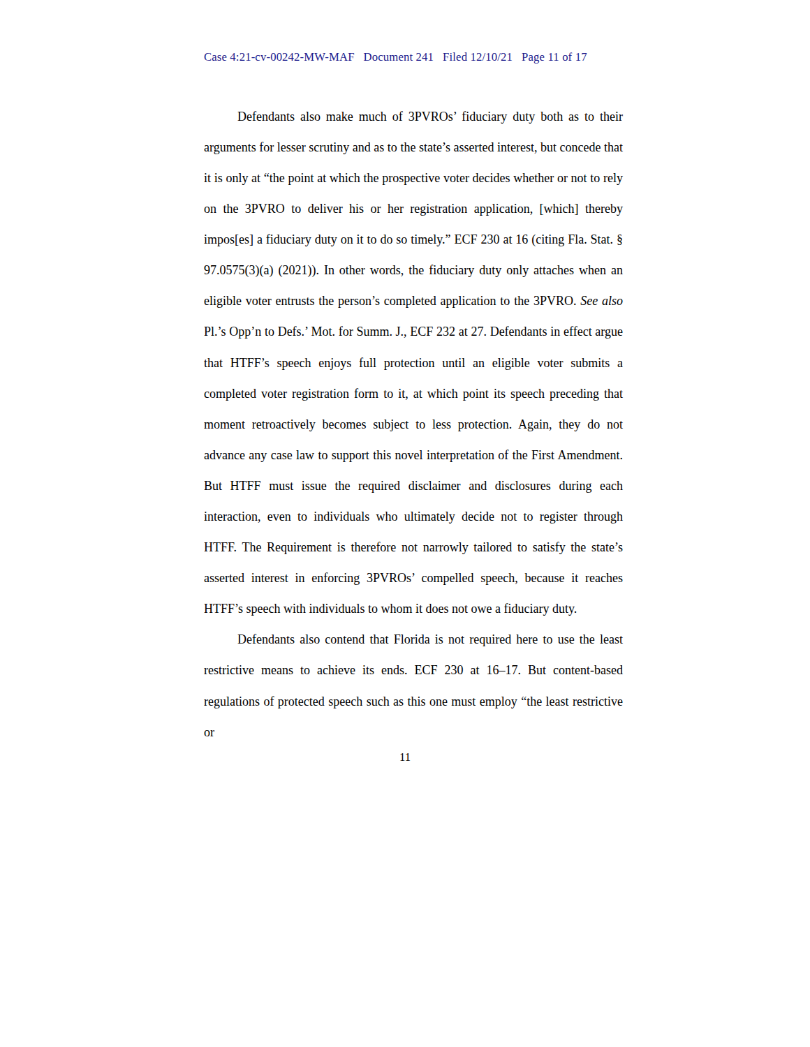Case 4:21-cv-00242-MW-MAF Document 241 Filed 12/10/21 Page 11 of 17
Defendants also make much of 3PVROs’ fiduciary duty both as to their arguments for lesser scrutiny and as to the state’s asserted interest, but concede that it is only at “the point at which the prospective voter decides whether or not to rely on the 3PVRO to deliver his or her registration application, [which] thereby impos[es] a fiduciary duty on it to do so timely.” ECF 230 at 16 (citing Fla. Stat. § 97.0575(3)(a) (2021)). In other words, the fiduciary duty only attaches when an eligible voter entrusts the person’s completed application to the 3PVRO. See also Pl.’s Opp’n to Defs.’ Mot. for Summ. J., ECF 232 at 27. Defendants in effect argue that HTFF’s speech enjoys full protection until an eligible voter submits a completed voter registration form to it, at which point its speech preceding that moment retroactively becomes subject to less protection. Again, they do not advance any case law to support this novel interpretation of the First Amendment. But HTFF must issue the required disclaimer and disclosures during each interaction, even to individuals who ultimately decide not to register through HTFF. The Requirement is therefore not narrowly tailored to satisfy the state’s asserted interest in enforcing 3PVROs’ compelled speech, because it reaches HTFF’s speech with individuals to whom it does not owe a fiduciary duty.
Defendants also contend that Florida is not required here to use the least restrictive means to achieve its ends. ECF 230 at 16–17. But content-based regulations of protected speech such as this one must employ “the least restrictive or
11